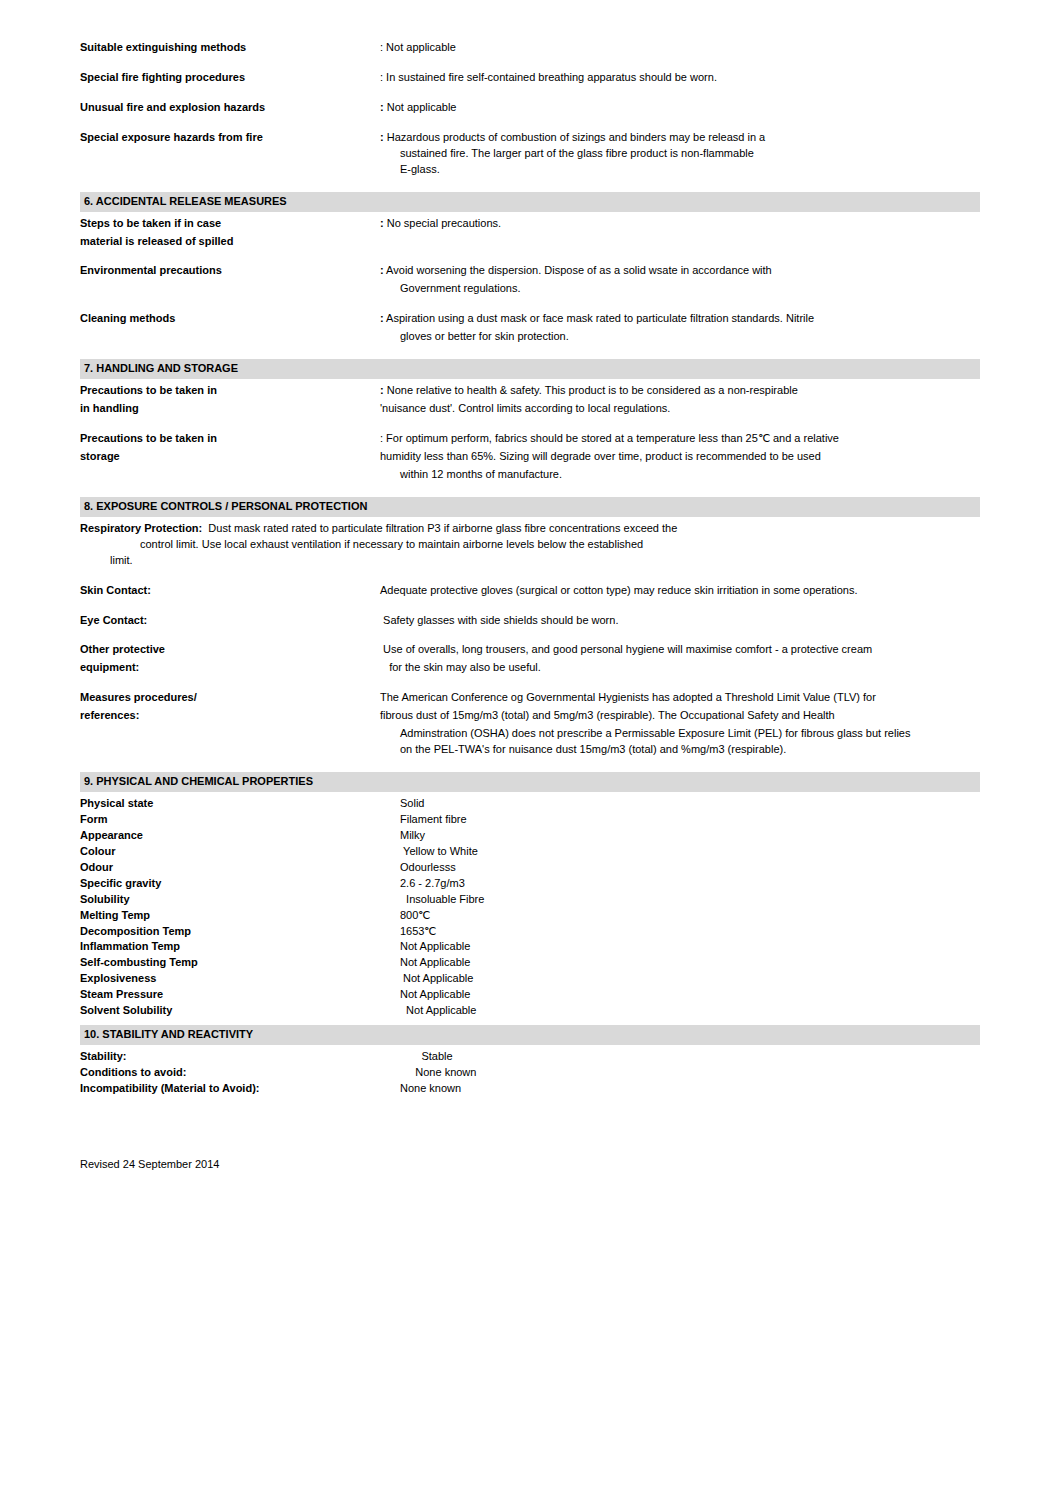Suitable extinguishing methods
: Not applicable
Special fire fighting procedures
: In sustained fire self-contained breathing apparatus should be worn.
Unusual fire and explosion hazards
: Not applicable
Special exposure hazards from fire
: Hazardous products of combustion of sizings and binders may be releasd in a
sustained fire. The larger part of the glass fibre product is non-flammable
E-glass.
6. ACCIDENTAL RELEASE MEASURES
Steps to be taken if in case
: No special precautions.
material is released of spilled
Environmental precautions
: Avoid worsening the dispersion. Dispose of as a solid wsate in accordance with
Government regulations.
Cleaning methods
: Aspiration using a dust mask or face mask rated to particulate filtration standards. Nitrile
gloves or better for skin protection.
7. HANDLING AND STORAGE
Precautions to be taken in
: None relative to health & safety. This product is to be considered as a non-respirable
in handling
'nuisance dust'. Control limits according to local regulations.
Precautions to be taken in
: For optimum perform, fabrics should be stored at a temperature less than 25℃ and a relative
storage
humidity less than 65%. Sizing will degrade over time, product is recommended to be used
within 12 months of manufacture.
8. EXPOSURE CONTROLS / PERSONAL PROTECTION
Respiratory Protection: Dust mask rated rated to particulate filtration P3 if airborne glass fibre concentrations exceed the
control limit. Use local exhaust ventilation if necessary to maintain airborne levels below the established
limit.
Skin Contact:
Adequate protective gloves (surgical or cotton type) may reduce skin irritiation in some operations.
Eye Contact:
Safety glasses with side shields should be worn.
Other protective
Use of overalls, long trousers, and good personal hygiene will maximise comfort - a protective cream
equipment:
for the skin may also be useful.
Measures procedures/
The American Conference og Governmental Hygienists has adopted a Threshold Limit Value (TLV) for
references:
fibrous dust of 15mg/m3 (total) and 5mg/m3 (respirable). The Occupational Safety and Health
Adminstration (OSHA) does not prescribe a Permissable Exposure Limit (PEL) for fibrous glass but relies
on the PEL-TWA's for nuisance dust 15mg/m3 (total) and %mg/m3 (respirable).
9. PHYSICAL AND CHEMICAL PROPERTIES
| Physical state | Solid |
| Form | Filament fibre |
| Appearance | Milky |
| Colour | Yellow to White |
| Odour | Odourlesss |
| Specific gravity | 2.6 - 2.7g/m3 |
| Solubility | Insoluable Fibre |
| Melting Temp | 800℃ |
| Decomposition Temp | 1653℃ |
| Inflammation Temp | Not Applicable |
| Self-combusting Temp | Not Applicable |
| Explosiveness | Not Applicable |
| Steam Pressure | Not Applicable |
| Solvent Solubility | Not Applicable |
10. STABILITY AND REACTIVITY
| Stability: | Stable |
| Conditions to avoid: | None known |
| Incompatibility (Material to Avoid): | None known |
Revised 24 September 2014